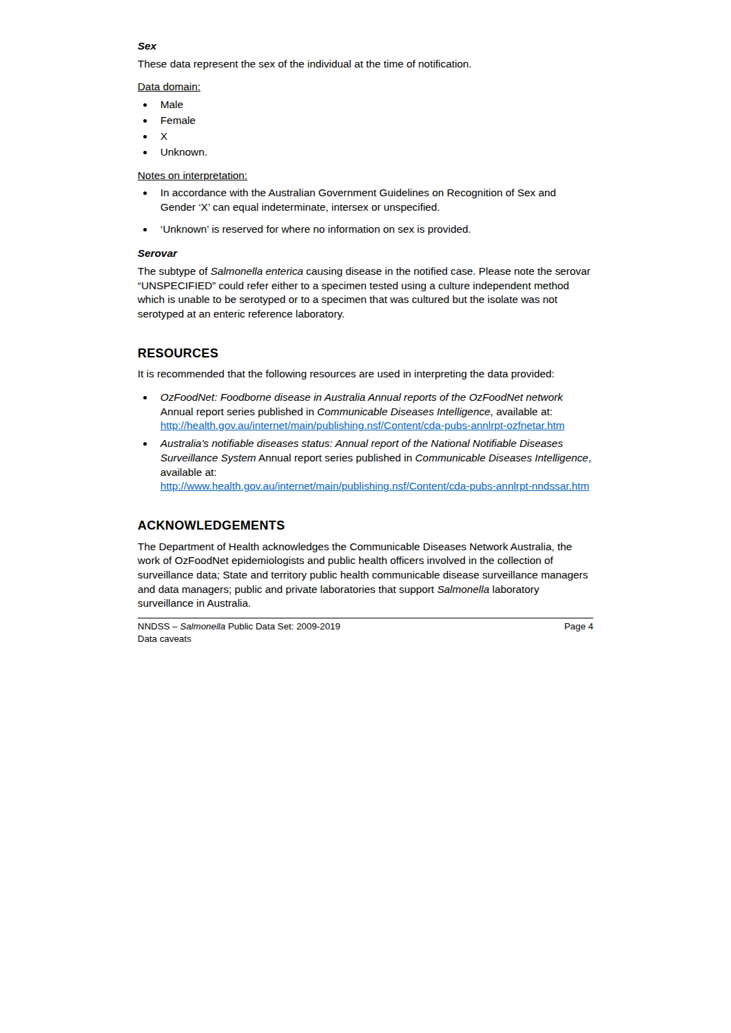Sex
These data represent the sex of the individual at the time of notification.
Data domain:
Male
Female
X
Unknown.
Notes on interpretation:
In accordance with the Australian Government Guidelines on Recognition of Sex and Gender ‘X’ can equal indeterminate, intersex or unspecified.
‘Unknown’ is reserved for where no information on sex is provided.
Serovar
The subtype of Salmonella enterica causing disease in the notified case. Please note the serovar “UNSPECIFIED” could refer either to a specimen tested using a culture independent method which is unable to be serotyped or to a specimen that was cultured but the isolate was not serotyped at an enteric reference laboratory.
RESOURCES
It is recommended that the following resources are used in interpreting the data provided:
OzFoodNet: Foodborne disease in Australia Annual reports of the OzFoodNet network Annual report series published in Communicable Diseases Intelligence, available at:
http://health.gov.au/internet/main/publishing.nsf/Content/cda-pubs-annlrpt-ozfnetar.htm
Australia's notifiable diseases status: Annual report of the National Notifiable Diseases Surveillance System Annual report series published in Communicable Diseases Intelligence, available at:
http://www.health.gov.au/internet/main/publishing.nsf/Content/cda-pubs-annlrpt-nndssar.htm
ACKNOWLEDGEMENTS
The Department of Health acknowledges the Communicable Diseases Network Australia, the work of OzFoodNet epidemiologists and public health officers involved in the collection of surveillance data; State and territory public health communicable disease surveillance managers and data managers; public and private laboratories that support Salmonella laboratory surveillance in Australia.
NNDSS – Salmonella Public Data Set: 2009-2019
Data caveats
Page 4